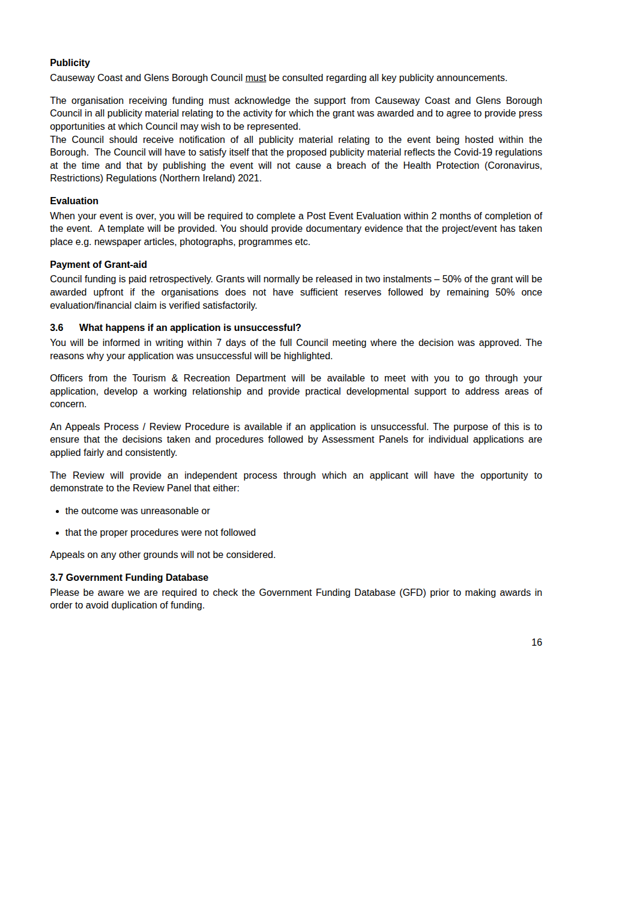Publicity
Causeway Coast and Glens Borough Council must be consulted regarding all key publicity announcements.
The organisation receiving funding must acknowledge the support from Causeway Coast and Glens Borough Council in all publicity material relating to the activity for which the grant was awarded and to agree to provide press opportunities at which Council may wish to be represented.
The Council should receive notification of all publicity material relating to the event being hosted within the Borough. The Council will have to satisfy itself that the proposed publicity material reflects the Covid-19 regulations at the time and that by publishing the event will not cause a breach of the Health Protection (Coronavirus, Restrictions) Regulations (Northern Ireland) 2021.
Evaluation
When your event is over, you will be required to complete a Post Event Evaluation within 2 months of completion of the event. A template will be provided. You should provide documentary evidence that the project/event has taken place e.g. newspaper articles, photographs, programmes etc.
Payment of Grant-aid
Council funding is paid retrospectively. Grants will normally be released in two instalments – 50% of the grant will be awarded upfront if the organisations does not have sufficient reserves followed by remaining 50% once evaluation/financial claim is verified satisfactorily.
3.6 What happens if an application is unsuccessful?
You will be informed in writing within 7 days of the full Council meeting where the decision was approved. The reasons why your application was unsuccessful will be highlighted.
Officers from the Tourism & Recreation Department will be available to meet with you to go through your application, develop a working relationship and provide practical developmental support to address areas of concern.
An Appeals Process / Review Procedure is available if an application is unsuccessful. The purpose of this is to ensure that the decisions taken and procedures followed by Assessment Panels for individual applications are applied fairly and consistently.
The Review will provide an independent process through which an applicant will have the opportunity to demonstrate to the Review Panel that either:
the outcome was unreasonable or
that the proper procedures were not followed
Appeals on any other grounds will not be considered.
3.7 Government Funding Database
Please be aware we are required to check the Government Funding Database (GFD) prior to making awards in order to avoid duplication of funding.
16